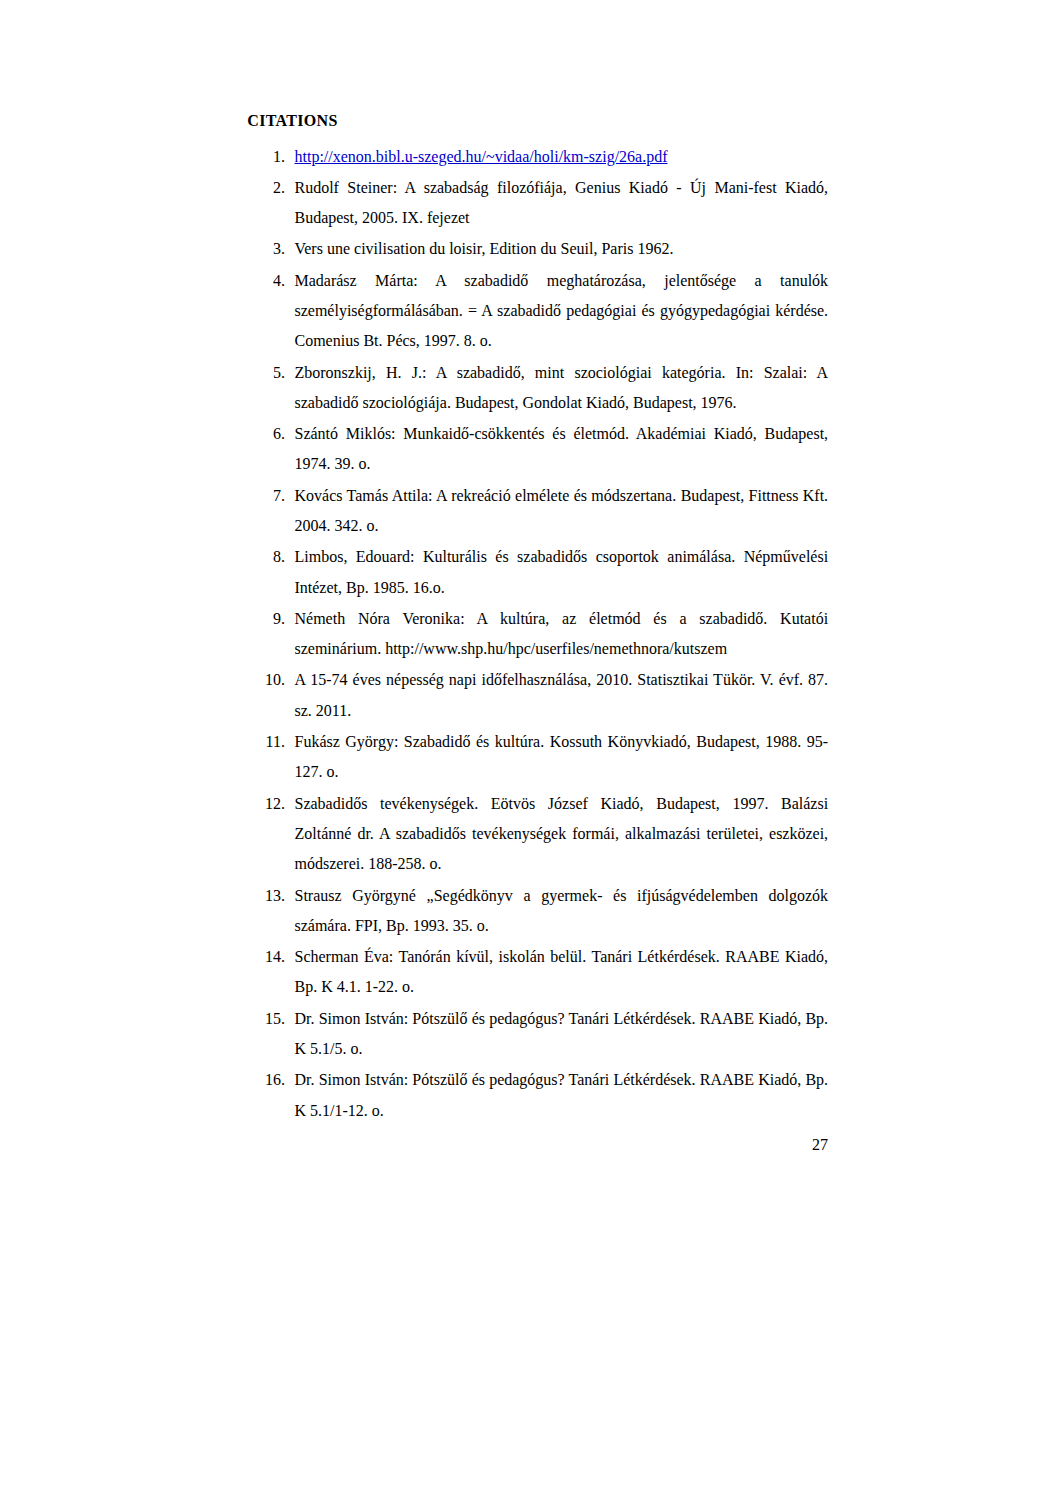CITATIONS
http://xenon.bibl.u-szeged.hu/~vidaa/holi/km-szig/26a.pdf
Rudolf Steiner: A szabadság filozófiája, Genius Kiadó - Új Mani-fest Kiadó, Budapest, 2005. IX. fejezet
Vers une civilisation du loisir, Edition du Seuil, Paris 1962.
Madarász Márta: A szabadidő meghatározása, jelentősége a tanulók személyiségformálásában. = A szabadidő pedagógiai és gyógypedagógiai kérdése. Comenius Bt. Pécs, 1997. 8. o.
Zboronszkij, H. J.: A szabadidő, mint szociológiai kategória. In: Szalai: A szabadidő szociológiája. Budapest, Gondolat Kiadó, Budapest, 1976.
Szántó Miklós: Munkaidő-csökkentés és életmód. Akadémiai Kiadó, Budapest, 1974. 39. o.
Kovács Tamás Attila: A rekreáció elmélete és módszertana. Budapest, Fittness Kft. 2004. 342. o.
Limbos, Edouard: Kulturális és szabadidős csoportok animálása. Népművelési Intézet, Bp. 1985. 16.o.
Németh Nóra Veronika: A kultúra, az életmód és a szabadidő. Kutatói szeminárium. http://www.shp.hu/hpc/userfiles/nemethnora/kutszem
A 15-74 éves népesség napi időfelhasználása, 2010. Statisztikai Tükör. V. évf. 87. sz. 2011.
Fukász György: Szabadidő és kultúra. Kossuth Könyvkiadó, Budapest, 1988. 95-127. o.
Szabadidős tevékenységek. Eötvös József Kiadó, Budapest, 1997. Balázsi Zoltánné dr. A szabadidős tevékenységek formái, alkalmazási területei, eszközei, módszerei. 188-258. o.
Strausz Györgyné „Segédkönyv a gyermek- és ifjúságvédelemben dolgozók számára. FPI, Bp. 1993. 35. o.
Scherman Éva: Tanórán kívül, iskolán belül. Tanári Létkérdések. RAABE Kiadó, Bp. K 4.1. 1-22. o.
Dr. Simon István: Pótszülő és pedagógus? Tanári Létkérdések. RAABE Kiadó, Bp. K 5.1/5. o.
Dr. Simon István: Pótszülő és pedagógus? Tanári Létkérdések. RAABE Kiadó, Bp. K 5.1/1-12. o.
27